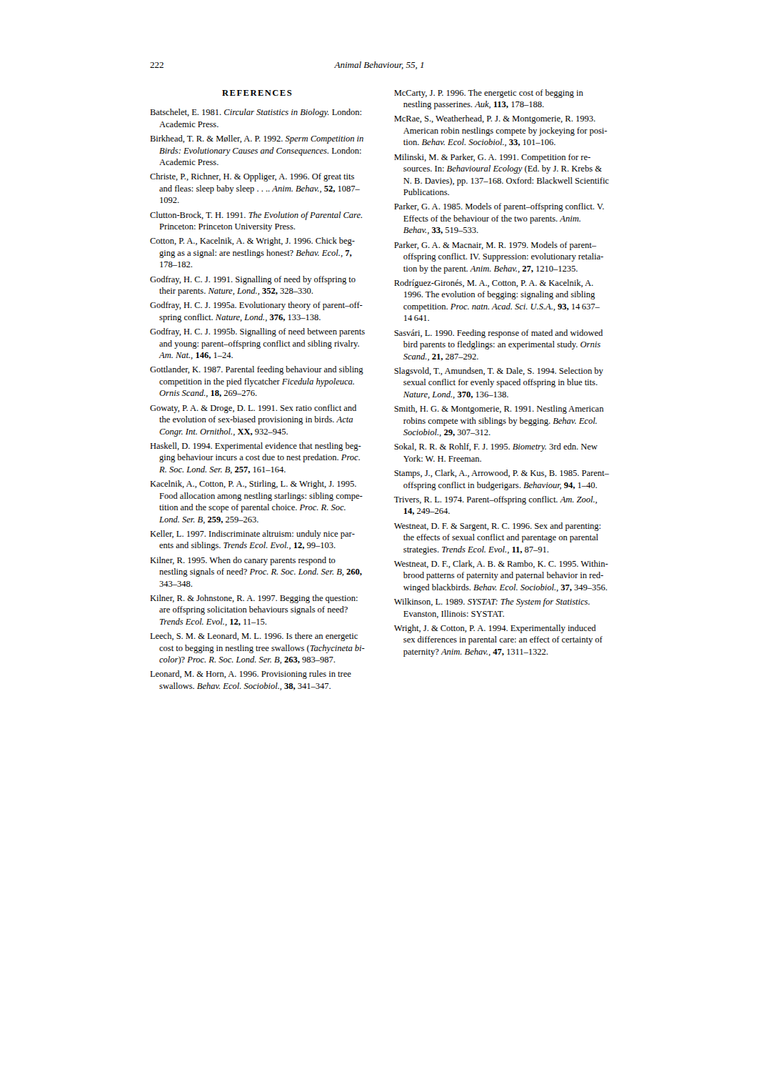222
Animal Behaviour, 55, 1
REFERENCES
Batschelet, E. 1981. Circular Statistics in Biology. London: Academic Press.
Birkhead, T. R. & Møller, A. P. 1992. Sperm Competition in Birds: Evolutionary Causes and Consequences. London: Academic Press.
Christe, P., Richner, H. & Oppliger, A. 1996. Of great tits and fleas: sleep baby sleep . . .. Anim. Behav., 52, 1087–1092.
Clutton-Brock, T. H. 1991. The Evolution of Parental Care. Princeton: Princeton University Press.
Cotton, P. A., Kacelnik, A. & Wright, J. 1996. Chick begging as a signal: are nestlings honest? Behav. Ecol., 7, 178–182.
Godfray, H. C. J. 1991. Signalling of need by offspring to their parents. Nature, Lond., 352, 328–330.
Godfray, H. C. J. 1995a. Evolutionary theory of parent–offspring conflict. Nature, Lond., 376, 133–138.
Godfray, H. C. J. 1995b. Signalling of need between parents and young: parent–offspring conflict and sibling rivalry. Am. Nat., 146, 1–24.
Gottlander, K. 1987. Parental feeding behaviour and sibling competition in the pied flycatcher Ficedula hypoleuca. Ornis Scand., 18, 269–276.
Gowaty, P. A. & Droge, D. L. 1991. Sex ratio conflict and the evolution of sex-biased provisioning in birds. Acta Congr. Int. Ornithol., XX, 932–945.
Haskell, D. 1994. Experimental evidence that nestling begging behaviour incurs a cost due to nest predation. Proc. R. Soc. Lond. Ser. B, 257, 161–164.
Kacelnik, A., Cotton, P. A., Stirling, L. & Wright, J. 1995. Food allocation among nestling starlings: sibling competition and the scope of parental choice. Proc. R. Soc. Lond. Ser. B, 259, 259–263.
Keller, L. 1997. Indiscriminate altruism: unduly nice parents and siblings. Trends Ecol. Evol., 12, 99–103.
Kilner, R. 1995. When do canary parents respond to nestling signals of need? Proc. R. Soc. Lond. Ser. B, 260, 343–348.
Kilner, R. & Johnstone, R. A. 1997. Begging the question: are offspring solicitation behaviours signals of need? Trends Ecol. Evol., 12, 11–15.
Leech, S. M. & Leonard, M. L. 1996. Is there an energetic cost to begging in nestling tree swallows (Tachycineta bicolor)? Proc. R. Soc. Lond. Ser. B, 263, 983–987.
Leonard, M. & Horn, A. 1996. Provisioning rules in tree swallows. Behav. Ecol. Sociobiol., 38, 341–347.
McCarty, J. P. 1996. The energetic cost of begging in nestling passerines. Auk, 113, 178–188.
McRae, S., Weatherhead, P. J. & Montgomerie, R. 1993. American robin nestlings compete by jockeying for position. Behav. Ecol. Sociobiol., 33, 101–106.
Milinski, M. & Parker, G. A. 1991. Competition for resources. In: Behavioural Ecology (Ed. by J. R. Krebs & N. B. Davies), pp. 137–168. Oxford: Blackwell Scientific Publications.
Parker, G. A. 1985. Models of parent–offspring conflict. V. Effects of the behaviour of the two parents. Anim. Behav., 33, 519–533.
Parker, G. A. & Macnair, M. R. 1979. Models of parent–offspring conflict. IV. Suppression: evolutionary retaliation by the parent. Anim. Behav., 27, 1210–1235.
Rodríguez-Gironés, M. A., Cotton, P. A. & Kacelnik, A. 1996. The evolution of begging: signaling and sibling competition. Proc. natn. Acad. Sci. U.S.A., 93, 14 637–14 641.
Sasvári, L. 1990. Feeding response of mated and widowed bird parents to fledglings: an experimental study. Ornis Scand., 21, 287–292.
Slagsvold, T., Amundsen, T. & Dale, S. 1994. Selection by sexual conflict for evenly spaced offspring in blue tits. Nature, Lond., 370, 136–138.
Smith, H. G. & Montgomerie, R. 1991. Nestling American robins compete with siblings by begging. Behav. Ecol. Sociobiol., 29, 307–312.
Sokal, R. R. & Rohlf, F. J. 1995. Biometry. 3rd edn. New York: W. H. Freeman.
Stamps, J., Clark, A., Arrowood, P. & Kus, B. 1985. Parent–offspring conflict in budgerigars. Behaviour, 94, 1–40.
Trivers, R. L. 1974. Parent–offspring conflict. Am. Zool., 14, 249–264.
Westneat, D. F. & Sargent, R. C. 1996. Sex and parenting: the effects of sexual conflict and parentage on parental strategies. Trends Ecol. Evol., 11, 87–91.
Westneat, D. F., Clark, A. B. & Rambo, K. C. 1995. Within-brood patterns of paternity and paternal behavior in red-winged blackbirds. Behav. Ecol. Sociobiol., 37, 349–356.
Wilkinson, L. 1989. SYSTAT: The System for Statistics. Evanston, Illinois: SYSTAT.
Wright, J. & Cotton, P. A. 1994. Experimentally induced sex differences in parental care: an effect of certainty of paternity? Anim. Behav., 47, 1311–1322.